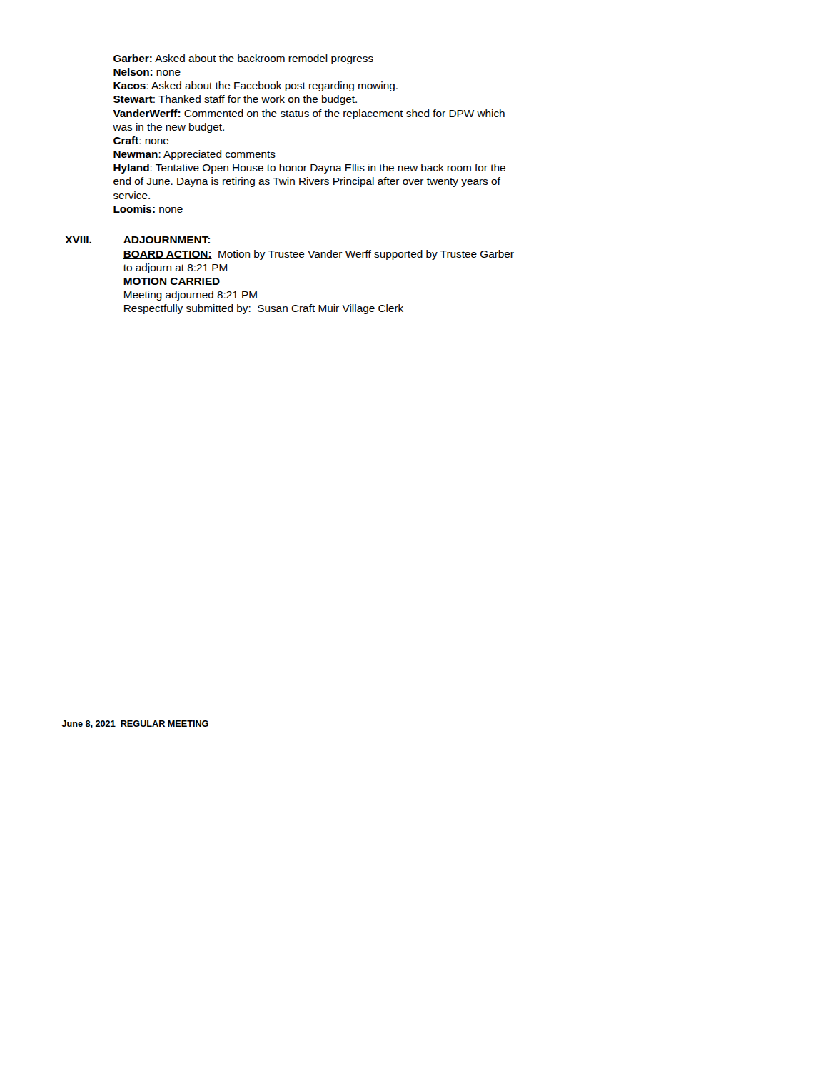Garber: Asked about the backroom remodel progress
Nelson: none
Kacos: Asked about the Facebook post regarding mowing.
Stewart: Thanked staff for the work on the budget.
VanderWerff: Commented on the status of the replacement shed for DPW which was in the new budget.
Craft: none
Newman: Appreciated comments
Hyland: Tentative Open House to honor Dayna Ellis in the new back room for the end of June. Dayna is retiring as Twin Rivers Principal after over twenty years of service.
Loomis: none
XVIII.
ADJOURNMENT:
BOARD ACTION: Motion by Trustee Vander Werff supported by Trustee Garber to adjourn at 8:21 PM
MOTION CARRIED
Meeting adjourned 8:21 PM
Respectfully submitted by: Susan Craft Muir Village Clerk
June 8, 2021 REGULAR MEETING